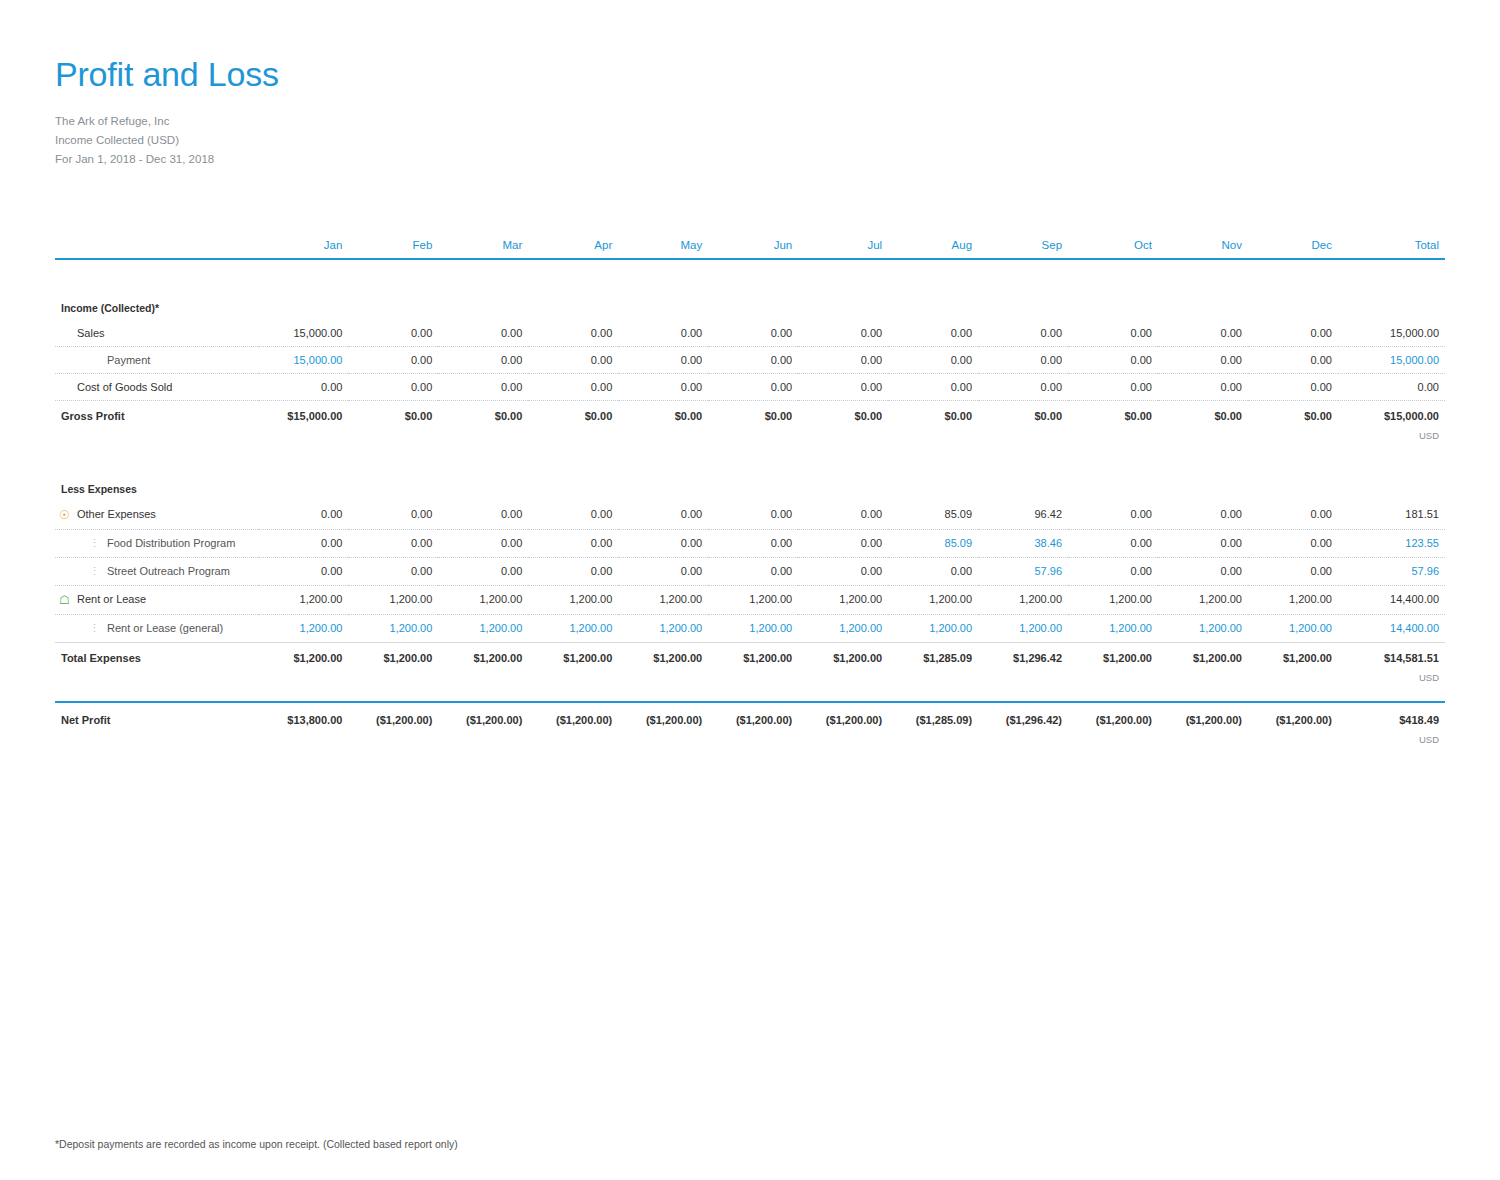Profit and Loss
The Ark of Refuge, Inc
Income Collected (USD)
For Jan 1, 2018 - Dec 31, 2018
| | Jan | Feb | Mar | Apr | May | Jun | Jul | Aug | Sep | Oct | Nov | Dec | Total |
| --- | --- | --- | --- | --- | --- | --- | --- | --- | --- | --- | --- | --- | --- |
| Income (Collected)* | |
| Sales | 15,000.00 | 0.00 | 0.00 | 0.00 | 0.00 | 0.00 | 0.00 | 0.00 | 0.00 | 0.00 | 0.00 | 0.00 | 15,000.00 |
| Payment | 15,000.00 | 0.00 | 0.00 | 0.00 | 0.00 | 0.00 | 0.00 | 0.00 | 0.00 | 0.00 | 0.00 | 0.00 | 15,000.00 |
| Cost of Goods Sold | 0.00 | 0.00 | 0.00 | 0.00 | 0.00 | 0.00 | 0.00 | 0.00 | 0.00 | 0.00 | 0.00 | 0.00 | 0.00 |
| Gross Profit | $15,000.00 | $0.00 | $0.00 | $0.00 | $0.00 | $0.00 | $0.00 | $0.00 | $0.00 | $0.00 | $0.00 | $0.00 | $15,000.00 |
| | | USD |
| Less Expenses | |
| ☉ Other Expenses | 0.00 | 0.00 | 0.00 | 0.00 | 0.00 | 0.00 | 0.00 | 85.09 | 96.42 | 0.00 | 0.00 | 0.00 | 181.51 |
| ⋮ Food Distribution Program | 0.00 | 0.00 | 0.00 | 0.00 | 0.00 | 0.00 | 0.00 | 85.09 | 38.46 | 0.00 | 0.00 | 0.00 | 123.55 |
| ⋮ Street Outreach Program | 0.00 | 0.00 | 0.00 | 0.00 | 0.00 | 0.00 | 0.00 | 0.00 | 57.96 | 0.00 | 0.00 | 0.00 | 57.96 |
| ☖ Rent or Lease | 1,200.00 | 1,200.00 | 1,200.00 | 1,200.00 | 1,200.00 | 1,200.00 | 1,200.00 | 1,200.00 | 1,200.00 | 1,200.00 | 1,200.00 | 1,200.00 | 14,400.00 |
| ⋮ Rent or Lease (general) | 1,200.00 | 1,200.00 | 1,200.00 | 1,200.00 | 1,200.00 | 1,200.00 | 1,200.00 | 1,200.00 | 1,200.00 | 1,200.00 | 1,200.00 | 1,200.00 | 14,400.00 |
| Total Expenses | $1,200.00 | $1,200.00 | $1,200.00 | $1,200.00 | $1,200.00 | $1,200.00 | $1,200.00 | $1,285.09 | $1,296.42 | $1,200.00 | $1,200.00 | $1,200.00 | $14,581.51 |
| | | USD |
| Net Profit | $13,800.00 | ($1,200.00) | ($1,200.00) | ($1,200.00) | ($1,200.00) | ($1,200.00) | ($1,200.00) | ($1,285.09) | ($1,296.42) | ($1,200.00) | ($1,200.00) | ($1,200.00) | $418.49 |
| | | USD |
*Deposit payments are recorded as income upon receipt. (Collected based report only)